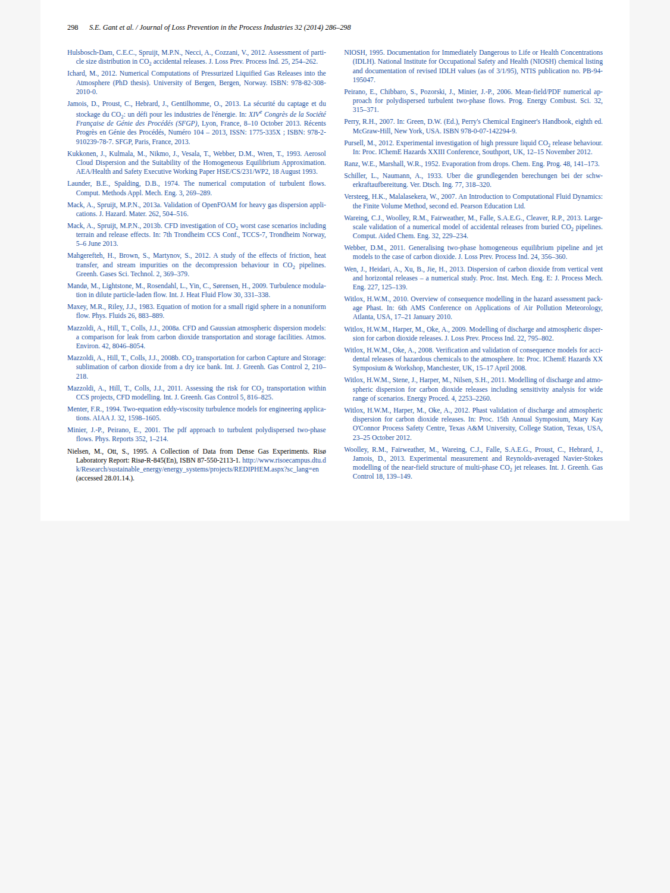298 S.E. Gant et al. / Journal of Loss Prevention in the Process Industries 32 (2014) 286–298
Hulsbosch-Dam, C.E.C., Spruijt, M.P.N., Necci, A., Cozzani, V., 2012. Assessment of particle size distribution in CO2 accidental releases. J. Loss Prev. Process Ind. 25, 254–262.
Ichard, M., 2012. Numerical Computations of Pressurized Liquified Gas Releases into the Atmosphere (PhD thesis). University of Bergen, Bergen, Norway. ISBN: 978-82-308-2010-0.
Jamois, D., Proust, C., Hebrard, J., Gentilhomme, O., 2013. La sécurité du captage et du stockage du CO2: un défi pour les industries de l'énergie. In: XIVe Congrès de la Société Française de Génie des Procédés (SFGP), Lyon, France, 8–10 October 2013. Récents Progrès en Génie des Procédés, Numéro 104 – 2013, ISSN: 1775-335X ; ISBN: 978-2-910239-78-7. SFGP, Paris, France, 2013.
Kukkonen, J., Kulmala, M., Nikmo, J., Vesala, T., Webber, D.M., Wren, T., 1993. Aerosol Cloud Dispersion and the Suitability of the Homogeneous Equilibrium Approximation. AEA/Health and Safety Executive Working Paper HSE/CS/231/WP2, 18 August 1993.
Launder, B.E., Spalding, D.B., 1974. The numerical computation of turbulent flows. Comput. Methods Appl. Mech. Eng. 3, 269–289.
Mack, A., Spruijt, M.P.N., 2013a. Validation of OpenFOAM for heavy gas dispersion applications. J. Hazard. Mater. 262, 504–516.
Mack, A., Spruijt, M.P.N., 2013b. CFD investigation of CO2 worst case scenarios including terrain and release effects. In: 7th Trondheim CCS Conf., TCCS-7, Trondheim Norway, 5–6 June 2013.
Mahgerefteh, H., Brown, S., Martynov, S., 2012. A study of the effects of friction, heat transfer, and stream impurities on the decompression behaviour in CO2 pipelines. Greenh. Gases Sci. Technol. 2, 369–379.
Mandø, M., Lightstone, M., Rosendahl, L., Yin, C., Sørensen, H., 2009. Turbulence modulation in dilute particle-laden flow. Int. J. Heat Fluid Flow 30, 331–338.
Maxey, M.R., Riley, J.J., 1983. Equation of motion for a small rigid sphere in a nonuniform flow. Phys. Fluids 26, 883–889.
Mazzoldi, A., Hill, T., Colls, J.J., 2008a. CFD and Gaussian atmospheric dispersion models: a comparison for leak from carbon dioxide transportation and storage facilities. Atmos. Environ. 42, 8046–8054.
Mazzoldi, A., Hill, T., Colls, J.J., 2008b. CO2 transportation for carbon Capture and Storage: sublimation of carbon dioxide from a dry ice bank. Int. J. Greenh. Gas Control 2, 210–218.
Mazzoldi, A., Hill, T., Colls, J.J., 2011. Assessing the risk for CO2 transportation within CCS projects, CFD modelling. Int. J. Greenh. Gas Control 5, 816–825.
Menter, F.R., 1994. Two-equation eddy-viscosity turbulence models for engineering applications. AIAA J. 32, 1598–1605.
Minier, J.-P., Peirano, E., 2001. The pdf approach to turbulent polydispersed two-phase flows. Phys. Reports 352, 1–214.
Nielsen, M., Ott, S., 1995. A Collection of Data from Dense Gas Experiments. Risø Laboratory Report: Risø-R-845(En), ISBN 87-550-2113-1. http://www.risoecampus.dtu.dk/Research/sustainable_energy/energy_systems/projects/REDIPHEM.aspx?sc_lang=en (accessed 28.01.14.).
NIOSH, 1995. Documentation for Immediately Dangerous to Life or Health Concentrations (IDLH). National Institute for Occupational Safety and Health (NIOSH) chemical listing and documentation of revised IDLH values (as of 3/1/95), NTIS publication no. PB-94-195047.
Peirano, E., Chibbaro, S., Pozorski, J., Minier, J.-P., 2006. Mean-field/PDF numerical approach for polydispersed turbulent two-phase flows. Prog. Energy Combust. Sci. 32, 315–371.
Perry, R.H., 2007. In: Green, D.W. (Ed.), Perry's Chemical Engineer's Handbook, eighth ed. McGraw-Hill, New York, USA. ISBN 978-0-07-142294-9.
Pursell, M., 2012. Experimental investigation of high pressure liquid CO2 release behaviour. In: Proc. IChemE Hazards XXIII Conference, Southport, UK, 12–15 November 2012.
Ranz, W.E., Marshall, W.R., 1952. Evaporation from drops. Chem. Eng. Prog. 48, 141–173.
Schiller, L., Naumann, A., 1933. Uber die grundlegenden berechungen bei der schwerkraftaufbereitung. Ver. Dtsch. Ing. 77, 318–320.
Versteeg, H.K., Malalasekera, W., 2007. An Introduction to Computational Fluid Dynamics: the Finite Volume Method, second ed. Pearson Education Ltd.
Wareing, C.J., Woolley, R.M., Fairweather, M., Falle, S.A.E.G., Cleaver, R.P., 2013. Large-scale validation of a numerical model of accidental releases from buried CO2 pipelines. Comput. Aided Chem. Eng. 32, 229–234.
Webber, D.M., 2011. Generalising two-phase homogeneous equilibrium pipeline and jet models to the case of carbon dioxide. J. Loss Prev. Process Ind. 24, 356–360.
Wen, J., Heidari, A., Xu, B., Jie, H., 2013. Dispersion of carbon dioxide from vertical vent and horizontal releases – a numerical study. Proc. Inst. Mech. Eng. E: J. Process Mech. Eng. 227, 125–139.
Witlox, H.W.M., 2010. Overview of consequence modelling in the hazard assessment package Phast. In: 6th AMS Conference on Applications of Air Pollution Meteorology, Atlanta, USA, 17–21 January 2010.
Witlox, H.W.M., Harper, M., Oke, A., 2009. Modelling of discharge and atmospheric dispersion for carbon dioxide releases. J. Loss Prev. Process Ind. 22, 795–802.
Witlox, H.W.M., Oke, A., 2008. Verification and validation of consequence models for accidental releases of hazardous chemicals to the atmosphere. In: Proc. IChemE Hazards XX Symposium & Workshop, Manchester, UK, 15–17 April 2008.
Witlox, H.W.M., Stene, J., Harper, M., Nilsen, S.H., 2011. Modelling of discharge and atmospheric dispersion for carbon dioxide releases including sensitivity analysis for wide range of scenarios. Energy Proced. 4, 2253–2260.
Witlox, H.W.M., Harper, M., Oke, A., 2012. Phast validation of discharge and atmospheric dispersion for carbon dioxide releases. In: Proc. 15th Annual Symposium, Mary Kay O'Connor Process Safety Centre, Texas A&M University, College Station, Texas, USA, 23–25 October 2012.
Woolley, R.M., Fairweather, M., Wareing, C.J., Falle, S.A.E.G., Proust, C., Hebrard, J., Jamois, D., 2013. Experimental measurement and Reynolds-averaged Navier-Stokes modelling of the near-field structure of multi-phase CO2 jet releases. Int. J. Greenh. Gas Control 18, 139–149.